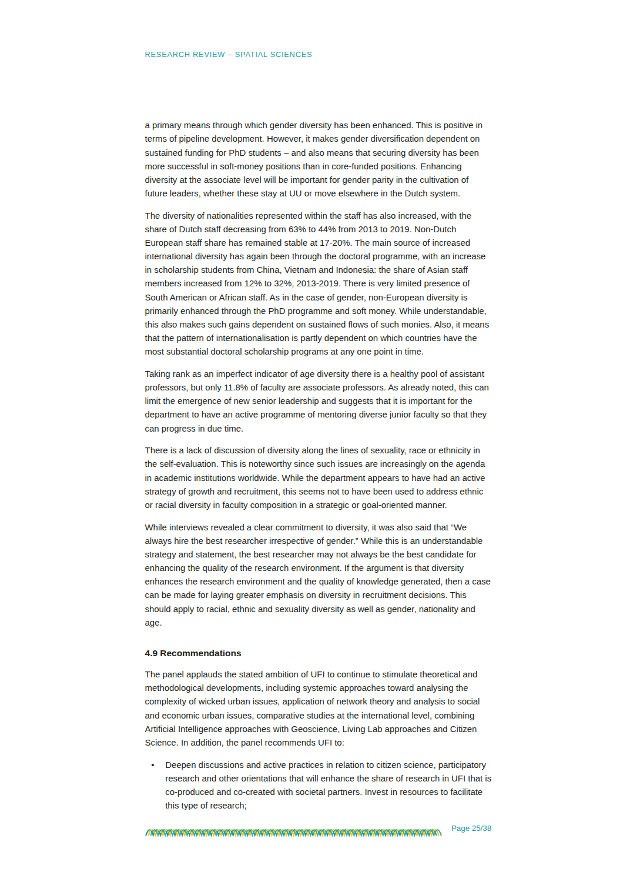Research review – Spatial Sciences
a primary means through which gender diversity has been enhanced. This is positive in terms of pipeline development. However, it makes gender diversification dependent on sustained funding for PhD students – and also means that securing diversity has been more successful in soft-money positions than in core-funded positions. Enhancing diversity at the associate level will be important for gender parity in the cultivation of future leaders, whether these stay at UU or move elsewhere in the Dutch system.
The diversity of nationalities represented within the staff has also increased, with the share of Dutch staff decreasing from 63% to 44% from 2013 to 2019. Non-Dutch European staff share has remained stable at 17-20%. The main source of increased international diversity has again been through the doctoral programme, with an increase in scholarship students from China, Vietnam and Indonesia: the share of Asian staff members increased from 12% to 32%, 2013-2019. There is very limited presence of South American or African staff. As in the case of gender, non-European diversity is primarily enhanced through the PhD programme and soft money. While understandable, this also makes such gains dependent on sustained flows of such monies. Also, it means that the pattern of internationalisation is partly dependent on which countries have the most substantial doctoral scholarship programs at any one point in time.
Taking rank as an imperfect indicator of age diversity there is a healthy pool of assistant professors, but only 11.8% of faculty are associate professors. As already noted, this can limit the emergence of new senior leadership and suggests that it is important for the department to have an active programme of mentoring diverse junior faculty so that they can progress in due time.
There is a lack of discussion of diversity along the lines of sexuality, race or ethnicity in the self-evaluation. This is noteworthy since such issues are increasingly on the agenda in academic institutions worldwide. While the department appears to have had an active strategy of growth and recruitment, this seems not to have been used to address ethnic or racial diversity in faculty composition in a strategic or goal-oriented manner.
While interviews revealed a clear commitment to diversity, it was also said that “We always hire the best researcher irrespective of gender.” While this is an understandable strategy and statement, the best researcher may not always be the best candidate for enhancing the quality of the research environment. If the argument is that diversity enhances the research environment and the quality of knowledge generated, then a case can be made for laying greater emphasis on diversity in recruitment decisions. This should apply to racial, ethnic and sexuality diversity as well as gender, nationality and age.
4.9 Recommendations
The panel applauds the stated ambition of UFI to continue to stimulate theoretical and methodological developments, including systemic approaches toward analysing the complexity of wicked urban issues, application of network theory and analysis to social and economic urban issues, comparative studies at the international level, combining Artificial Intelligence approaches with Geoscience, Living Lab approaches and Citizen Science. In addition, the panel recommends UFI to:
Deepen discussions and active practices in relation to citizen science, participatory research and other orientations that will enhance the share of research in UFI that is co-produced and co-created with societal partners. Invest in resources to facilitate this type of research;
Page 25/38